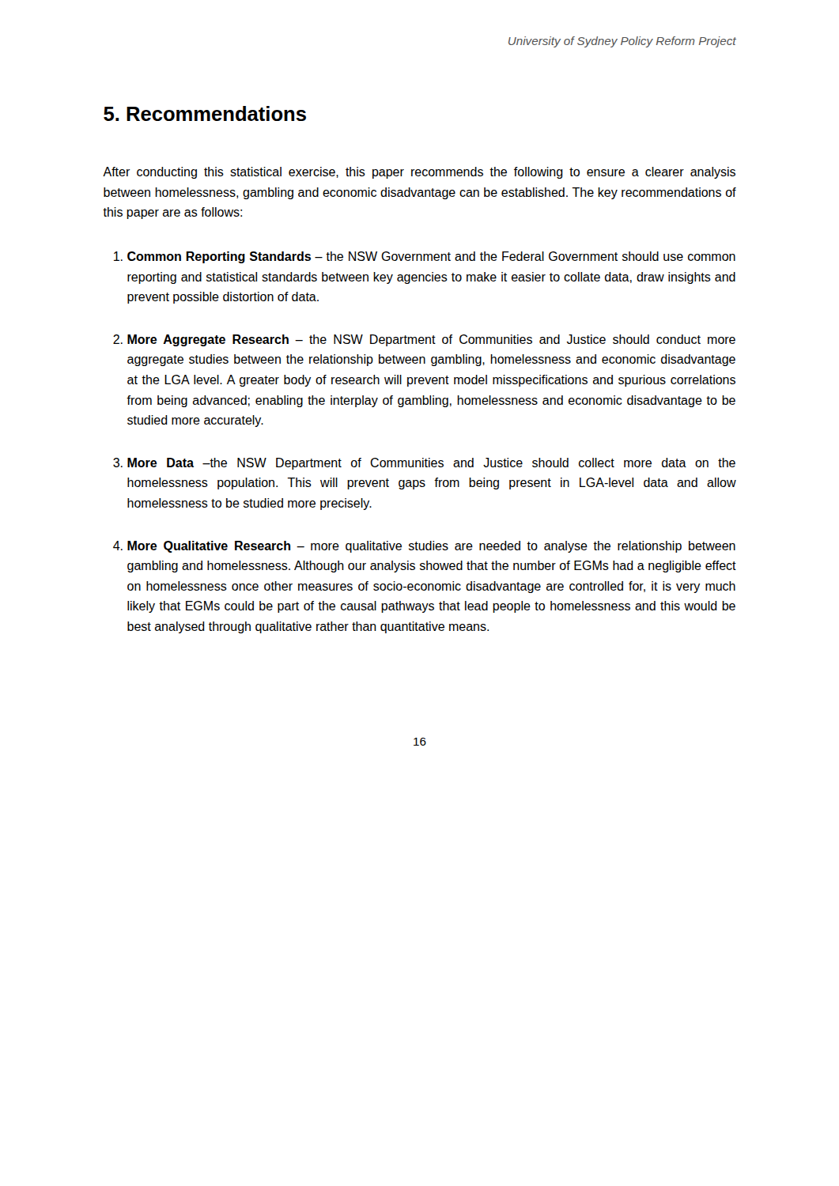University of Sydney Policy Reform Project
5. Recommendations
After conducting this statistical exercise, this paper recommends the following to ensure a clearer analysis between homelessness, gambling and economic disadvantage can be established. The key recommendations of this paper are as follows:
Common Reporting Standards – the NSW Government and the Federal Government should use common reporting and statistical standards between key agencies to make it easier to collate data, draw insights and prevent possible distortion of data.
More Aggregate Research – the NSW Department of Communities and Justice should conduct more aggregate studies between the relationship between gambling, homelessness and economic disadvantage at the LGA level. A greater body of research will prevent model misspecifications and spurious correlations from being advanced; enabling the interplay of gambling, homelessness and economic disadvantage to be studied more accurately.
More Data –the NSW Department of Communities and Justice should collect more data on the homelessness population. This will prevent gaps from being present in LGA-level data and allow homelessness to be studied more precisely.
More Qualitative Research – more qualitative studies are needed to analyse the relationship between gambling and homelessness. Although our analysis showed that the number of EGMs had a negligible effect on homelessness once other measures of socio-economic disadvantage are controlled for, it is very much likely that EGMs could be part of the causal pathways that lead people to homelessness and this would be best analysed through qualitative rather than quantitative means.
16